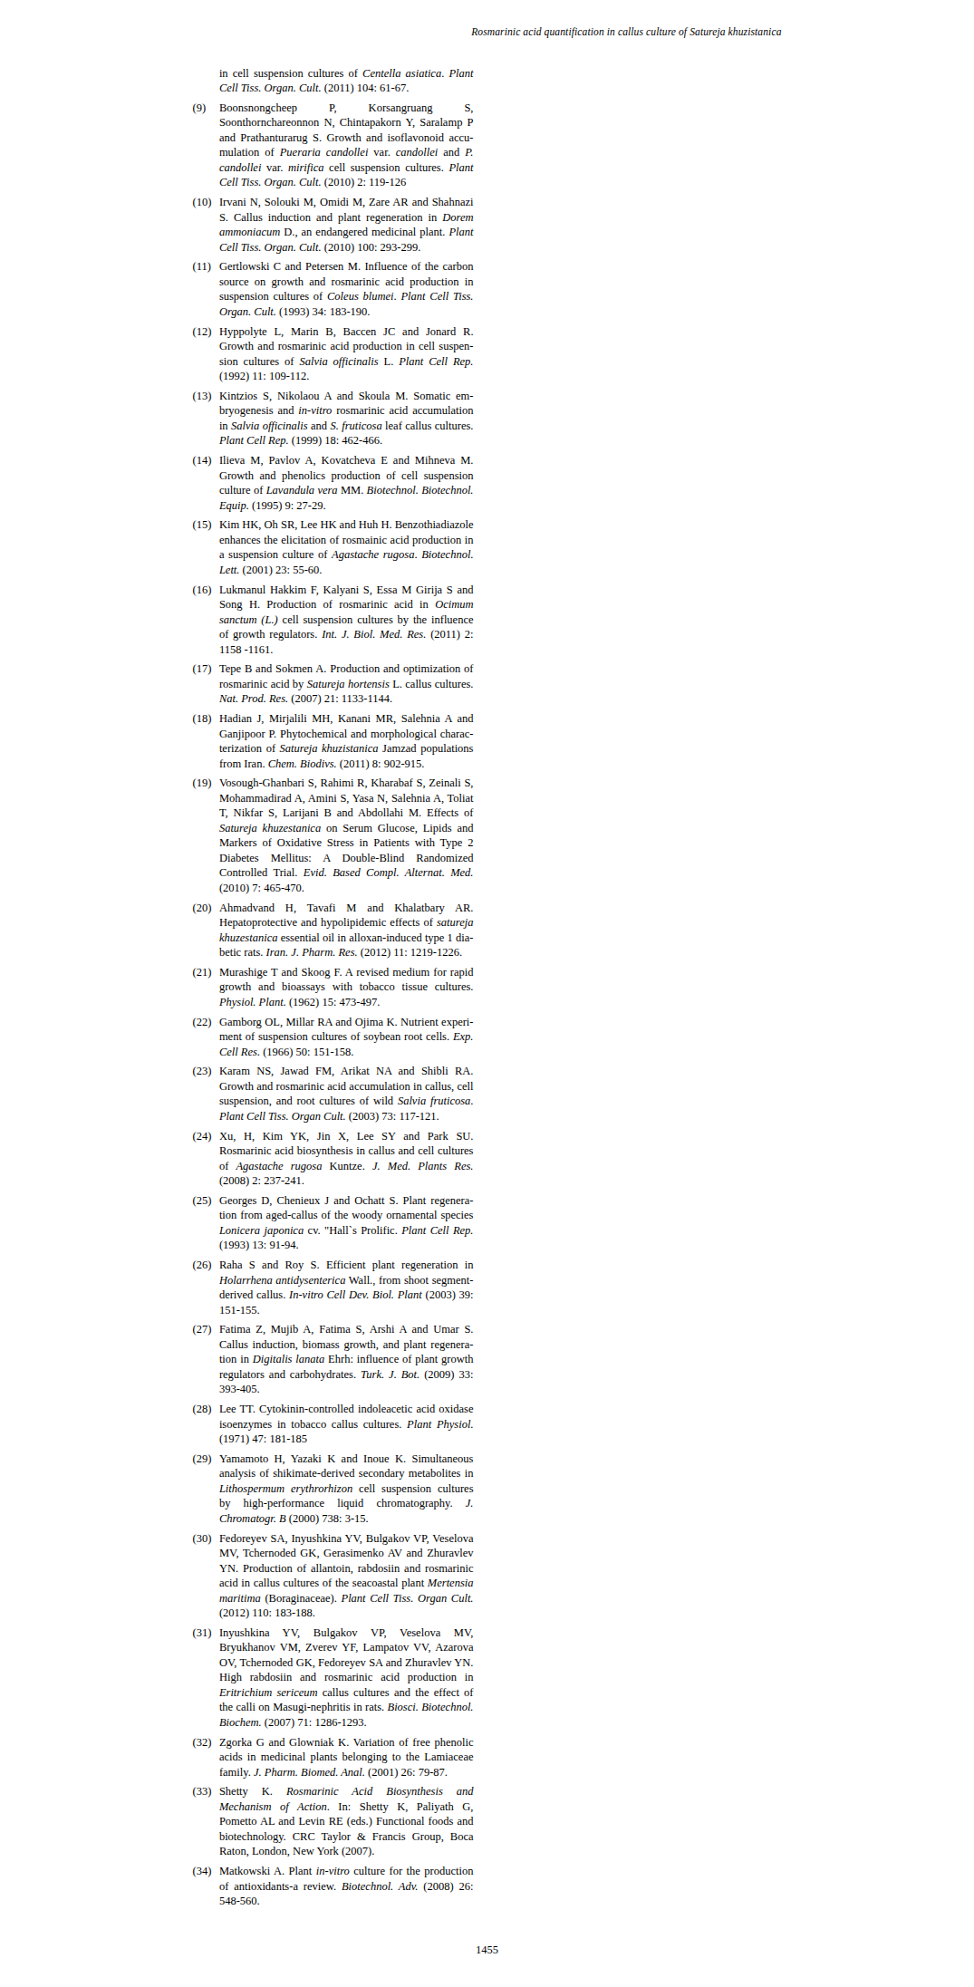Rosmarinic acid quantification in callus culture of Satureja khuzistanica
in cell suspension cultures of Centella asiatica. Plant Cell Tiss. Organ. Cult. (2011) 104: 61-67.
(9) Boonsnongcheep P, Korsangruang S, Soonthornchareonnon N, Chintapakorn Y, Saralamp P and Prathanturarug S. Growth and isoflavonoid accumulation of Pueraria candollei var. candollei and P. candollei var. mirifica cell suspension cultures. Plant Cell Tiss. Organ. Cult. (2010) 2: 119-126
(10) Irvani N, Solouki M, Omidi M, Zare AR and Shahnazi S. Callus induction and plant regeneration in Dorem ammoniacum D., an endangered medicinal plant. Plant Cell Tiss. Organ. Cult. (2010) 100: 293-299.
(11) Gertlowski C and Petersen M. Influence of the carbon source on growth and rosmarinic acid production in suspension cultures of Coleus blumei. Plant Cell Tiss. Organ. Cult. (1993) 34: 183-190.
(12) Hyppolyte L, Marin B, Baccen JC and Jonard R. Growth and rosmarinic acid production in cell suspension cultures of Salvia officinalis L. Plant Cell Rep. (1992) 11: 109-112.
(13) Kintzios S, Nikolaou A and Skoula M. Somatic embryogenesis and in-vitro rosmarinic acid accumulation in Salvia officinalis and S. fruticosa leaf callus cultures. Plant Cell Rep. (1999) 18: 462-466.
(14) Ilieva M, Pavlov A, Kovatcheva E and Mihneva M. Growth and phenolics production of cell suspension culture of Lavandula vera MM. Biotechnol. Biotechnol. Equip. (1995) 9: 27-29.
(15) Kim HK, Oh SR, Lee HK and Huh H. Benzothiadiazole enhances the elicitation of rosmainic acid production in a suspension culture of Agastache rugosa. Biotechnol. Lett. (2001) 23: 55-60.
(16) Lukmanul Hakkim F, Kalyani S, Essa M Girija S and Song H. Production of rosmarinic acid in Ocimum sanctum (L.) cell suspension cultures by the influence of growth regulators. Int. J. Biol. Med. Res. (2011) 2: 1158 -1161.
(17) Tepe B and Sokmen A. Production and optimization of rosmarinic acid by Satureja hortensis L. callus cultures. Nat. Prod. Res. (2007) 21: 1133-1144.
(18) Hadian J, Mirjalili MH, Kanani MR, Salehnia A and Ganjipoor P. Phytochemical and morphological characterization of Satureja khuzistanica Jamzad populations from Iran. Chem. Biodivs. (2011) 8: 902-915.
(19) Vosough-Ghanbari S, Rahimi R, Kharabaf S, Zeinali S, Mohammadirad A, Amini S, Yasa N, Salehnia A, Toliat T, Nikfar S, Larijani B and Abdollahi M. Effects of Satureja khuzestanica on Serum Glucose, Lipids and Markers of Oxidative Stress in Patients with Type 2 Diabetes Mellitus: A Double-Blind Randomized Controlled Trial. Evid. Based Compl. Alternat. Med. (2010) 7: 465-470.
(20) Ahmadvand H, Tavafi M and Khalatbary AR. Hepatoprotective and hypolipidemic effects of satureja khuzestanica essential oil in alloxan-induced type 1 diabetic rats. Iran. J. Pharm. Res. (2012) 11: 1219-1226.
(21) Murashige T and Skoog F. A revised medium for rapid growth and bioassays with tobacco tissue cultures. Physiol. Plant. (1962) 15: 473-497.
(22) Gamborg OL, Millar RA and Ojima K. Nutrient experiment of suspension cultures of soybean root cells. Exp. Cell Res. (1966) 50: 151-158.
(23) Karam NS, Jawad FM, Arikat NA and Shibli RA. Growth and rosmarinic acid accumulation in callus, cell suspension, and root cultures of wild Salvia fruticosa. Plant Cell Tiss. Organ Cult. (2003) 73: 117-121.
(24) Xu, H, Kim YK, Jin X, Lee SY and Park SU. Rosmarinic acid biosynthesis in callus and cell cultures of Agastache rugosa Kuntze. J. Med. Plants Res. (2008) 2: 237-241.
(25) Georges D, Chenieux J and Ochatt S. Plant regeneration from aged-callus of the woody ornamental species Lonicera japonica cv. "Hall`s Prolific. Plant Cell Rep. (1993) 13: 91-94.
(26) Raha S and Roy S. Efficient plant regeneration in Holarrhena antidysenterica Wall., from shoot segment-derived callus. In-vitro Cell Dev. Biol. Plant (2003) 39: 151-155.
(27) Fatima Z, Mujib A, Fatima S, Arshi A and Umar S. Callus induction, biomass growth, and plant regeneration in Digitalis lanata Ehrh: influence of plant growth regulators and carbohydrates. Turk. J. Bot. (2009) 33: 393-405.
(28) Lee TT. Cytokinin-controlled indoleacetic acid oxidase isoenzymes in tobacco callus cultures. Plant Physiol. (1971) 47: 181-185
(29) Yamamoto H, Yazaki K and Inoue K. Simultaneous analysis of shikimate-derived secondary metabolites in Lithospermum erythrorhizon cell suspension cultures by high-performance liquid chromatography. J. Chromatogr. B (2000) 738: 3-15.
(30) Fedoreyev SA, Inyushkina YV, Bulgakov VP, Veselova MV, Tchernoded GK, Gerasimenko AV and Zhuravlev YN. Production of allantoin, rabdosiin and rosmarinic acid in callus cultures of the seacoastal plant Mertensia maritima (Boraginaceae). Plant Cell Tiss. Organ Cult. (2012) 110: 183-188.
(31) Inyushkina YV, Bulgakov VP, Veselova MV, Bryukhanov VM, Zverev YF, Lampatov VV, Azarova OV, Tchernoded GK, Fedoreyev SA and Zhuravlev YN. High rabdosiin and rosmarinic acid production in Eritrichium sericeum callus cultures and the effect of the calli on Masugi-nephritis in rats. Biosci. Biotechnol. Biochem. (2007) 71: 1286-1293.
(32) Zgorka G and Glowniak K. Variation of free phenolic acids in medicinal plants belonging to the Lamiaceae family. J. Pharm. Biomed. Anal. (2001) 26: 79-87.
(33) Shetty K. Rosmarinic Acid Biosynthesis and Mechanism of Action. In: Shetty K, Paliyath G, Pometto AL and Levin RE (eds.) Functional foods and biotechnology. CRC Taylor & Francis Group, Boca Raton, London, New York (2007).
(34) Matkowski A. Plant in-vitro culture for the production of antioxidants-a review. Biotechnol. Adv. (2008) 26: 548-560.
1455